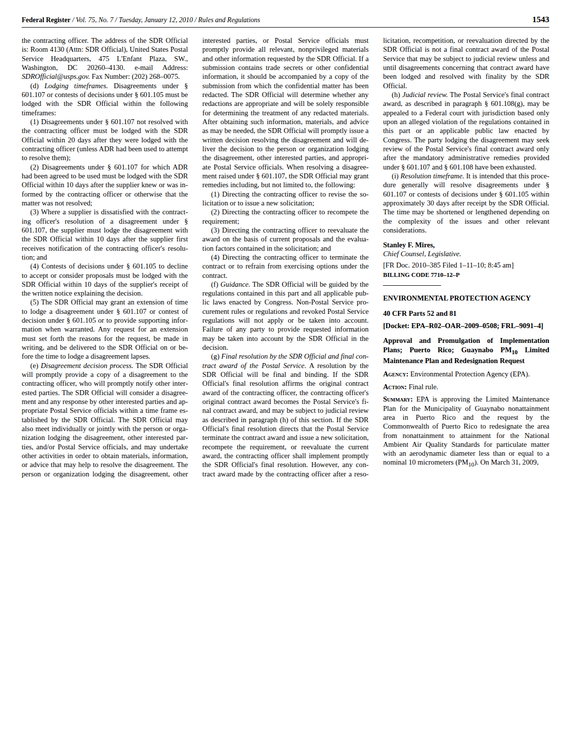Federal Register / Vol. 75, No. 7 / Tuesday, January 12, 2010 / Rules and Regulations
1543
the contracting officer. The address of the SDR Official is: Room 4130 (Attn: SDR Official), United States Postal Service Headquarters, 475 L'Enfant Plaza, SW., Washington, DC 20260–4130. e-mail Address: SDROfficial@usps.gov. Fax Number: (202) 268–0075.
(d) Lodging timeframes. Disagreements under § 601.107 or contests of decisions under § 601.105 must be lodged with the SDR Official within the following timeframes:
(1) Disagreements under § 601.107 not resolved with the contracting officer must be lodged with the SDR Official within 20 days after they were lodged with the contracting officer (unless ADR had been used to attempt to resolve them);
(2) Disagreements under § 601.107 for which ADR had been agreed to be used must be lodged with the SDR Official within 10 days after the supplier knew or was informed by the contracting officer or otherwise that the matter was not resolved;
(3) Where a supplier is dissatisfied with the contracting officer's resolution of a disagreement under § 601.107, the supplier must lodge the disagreement with the SDR Official within 10 days after the supplier first receives notification of the contracting officer's resolution; and
(4) Contests of decisions under § 601.105 to decline to accept or consider proposals must be lodged with the SDR Official within 10 days of the supplier's receipt of the written notice explaining the decision.
(5) The SDR Official may grant an extension of time to lodge a disagreement under § 601.107 or contest of decision under § 601.105 or to provide supporting information when warranted. Any request for an extension must set forth the reasons for the request, be made in writing, and be delivered to the SDR Official on or before the time to lodge a disagreement lapses.
(e) Disagreement decision process. The SDR Official will promptly provide a copy of a disagreement to the contracting officer, who will promptly notify other interested parties. The SDR Official will consider a disagreement and any response by other interested parties and appropriate Postal Service officials within a time frame established by the SDR Official. The SDR Official may also meet individually or jointly with the person or organization lodging the disagreement, other interested parties, and/or Postal Service officials, and may undertake other activities in order to obtain materials, information, or advice that may help to resolve the disagreement. The person or organization lodging the disagreement, other interested parties, or Postal Service officials must promptly provide all relevant, nonprivileged materials and other information requested by the SDR Official. If a submission contains trade secrets or other confidential information, it should be accompanied by a copy of the submission from which the confidential matter has been redacted. The SDR Official will determine whether any redactions are appropriate and will be solely responsible for determining the treatment of any redacted materials. After obtaining such information, materials, and advice as may be needed, the SDR Official will promptly issue a written decision resolving the disagreement and will deliver the decision to the person or organization lodging the disagreement, other interested parties, and appropriate Postal Service officials. When resolving a disagreement raised under § 601.107, the SDR Official may grant remedies including, but not limited to, the following:
(1) Directing the contracting officer to revise the solicitation or to issue a new solicitation;
(2) Directing the contracting officer to recompete the requirement;
(3) Directing the contracting officer to reevaluate the award on the basis of current proposals and the evaluation factors contained in the solicitation; and
(4) Directing the contracting officer to terminate the contract or to refrain from exercising options under the contract.
(f) Guidance. The SDR Official will be guided by the regulations contained in this part and all applicable public laws enacted by Congress. Non-Postal Service procurement rules or regulations and revoked Postal Service regulations will not apply or be taken into account. Failure of any party to provide requested information may be taken into account by the SDR Official in the decision.
(g) Final resolution by the SDR Official and final contract award of the Postal Service. A resolution by the SDR Official will be final and binding. If the SDR Official's final resolution affirms the original contract award of the contracting officer, the contracting officer's original contract award becomes the Postal Service's final contract award, and may be subject to judicial review as described in paragraph (h) of this section. If the SDR Official's final resolution directs that the Postal Service terminate the contract award and issue a new solicitation, recompete the requirement, or reevaluate the current award, the contracting officer shall implement promptly the SDR Official's final resolution. However, any contract award made by the contracting officer after a resolicitation, recompetition, or reevaluation directed by the SDR Official is not a final contract award of the Postal Service that may be subject to judicial review unless and until disagreements concerning that contract award have been lodged and resolved with finality by the SDR Official.
(h) Judicial review. The Postal Service's final contract award, as described in paragraph § 601.108(g), may be appealed to a Federal court with jurisdiction based only upon an alleged violation of the regulations contained in this part or an applicable public law enacted by Congress. The party lodging the disagreement may seek review of the Postal Service's final contract award only after the mandatory administrative remedies provided under § 601.107 and § 601.108 have been exhausted.
(i) Resolution timeframe. It is intended that this procedure generally will resolve disagreements under § 601.107 or contests of decisions under § 601.105 within approximately 30 days after receipt by the SDR Official. The time may be shortened or lengthened depending on the complexity of the issues and other relevant considerations.
Stanley F. Mires,
Chief Counsel, Legislative.
[FR Doc. 2010–385 Filed 1–11–10; 8:45 am]
BILLING CODE 7710–12–P
Environmental Protection Agency
40 CFR Parts 52 and 81
[Docket: EPA–R02–OAR–2009–0508; FRL–9091–4]
Approval and Promulgation of Implementation Plans; Puerto Rico; Guaynabo PM10 Limited Maintenance Plan and Redesignation Request
Agency: Environmental Protection Agency (EPA).
Action: Final rule.
Summary: EPA is approving the Limited Maintenance Plan for the Municipality of Guaynabo nonattainment area in Puerto Rico and the request by the Commonwealth of Puerto Rico to redesignate the area from nonattainment to attainment for the National Ambient Air Quality Standards for particulate matter with an aerodynamic diameter less than or equal to a nominal 10 micrometers (PM10). On March 31, 2009,